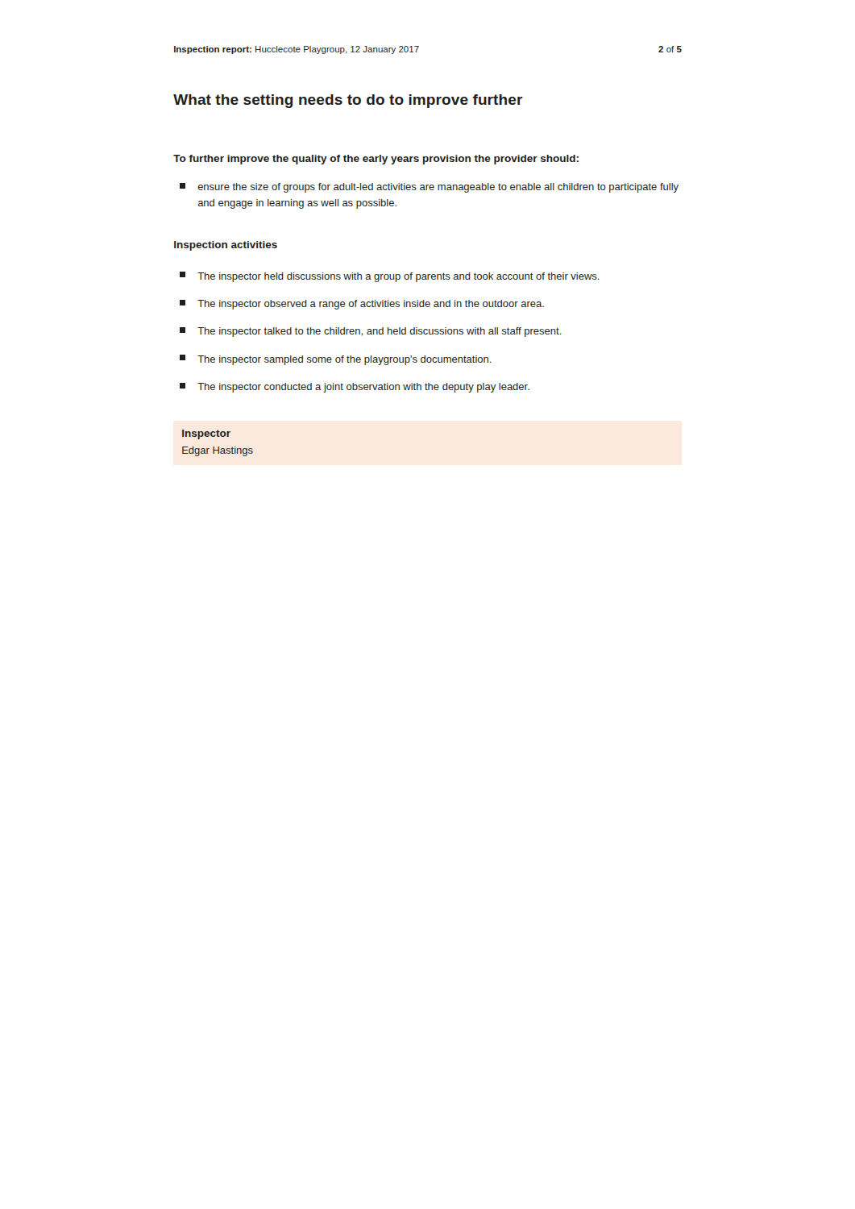Inspection report: Hucclecote Playgroup, 12 January 2017
2 of 5
What the setting needs to do to improve further
To further improve the quality of the early years provision the provider should:
ensure the size of groups for adult-led activities are manageable to enable all children to participate fully and engage in learning as well as possible.
Inspection activities
The inspector held discussions with a group of parents and took account of their views.
The inspector observed a range of activities inside and in the outdoor area.
The inspector talked to the children, and held discussions with all staff present.
The inspector sampled some of the playgroup's documentation.
The inspector conducted a joint observation with the deputy play leader.
Inspector
Edgar Hastings